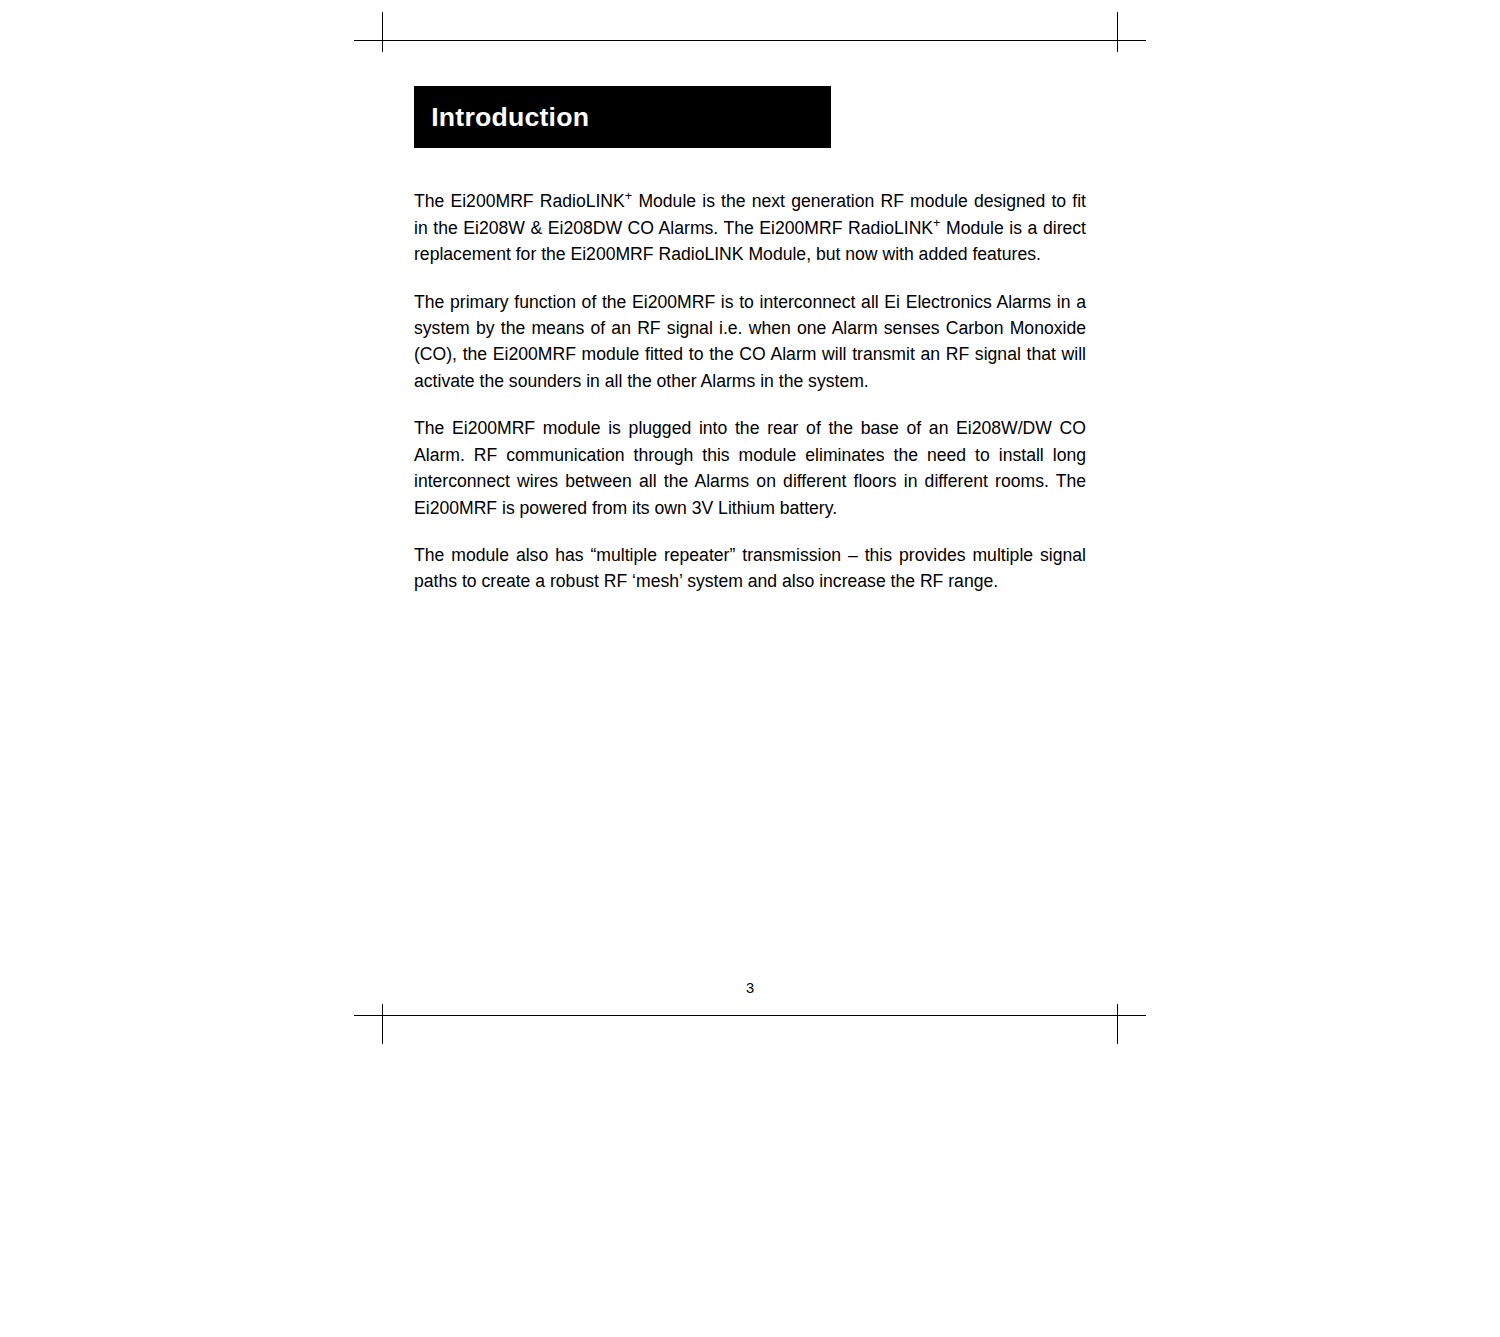Introduction
The Ei200MRF RadioLINK+ Module is the next generation RF module designed to fit in the Ei208W & Ei208DW CO Alarms. The Ei200MRF RadioLINK+ Module is a direct replacement for the Ei200MRF RadioLINK Module, but now with added features.
The primary function of the Ei200MRF is to interconnect all Ei Electronics Alarms in a system by the means of an RF signal i.e. when one Alarm senses Carbon Monoxide (CO), the Ei200MRF module fitted to the CO Alarm will transmit an RF signal that will activate the sounders in all the other Alarms in the system.
The Ei200MRF module is plugged into the rear of the base of an Ei208W/DW CO Alarm. RF communication through this module eliminates the need to install long interconnect wires between all the Alarms on different floors in different rooms. The Ei200MRF is powered from its own 3V Lithium battery.
The module also has “multiple repeater” transmission – this provides multiple signal paths to create a robust RF ‘mesh’ system and also increase the RF range.
3